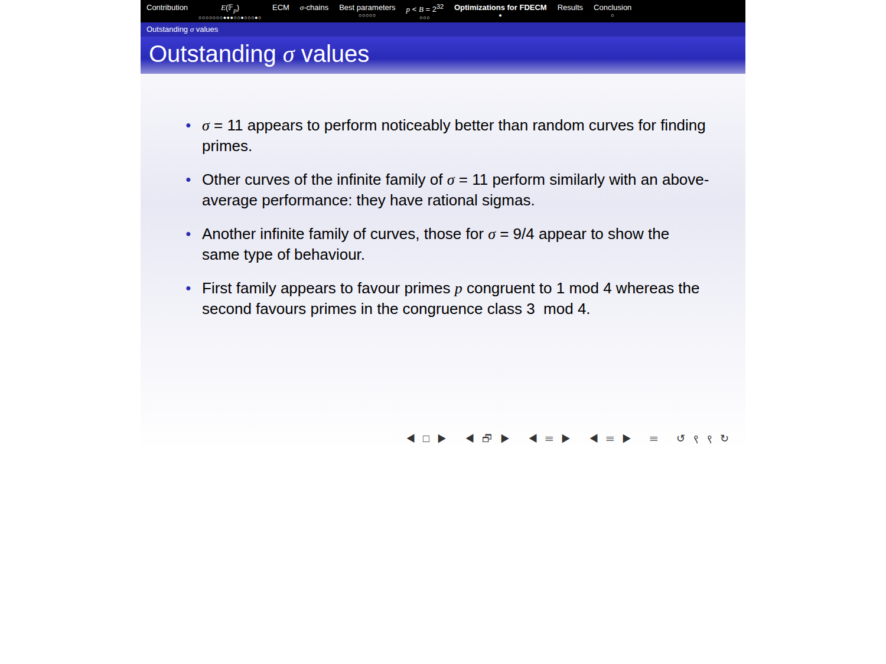Contribution
E(𝔽p) ○○○○○○○●●●○○●○○○●○
ECM
σ-chains
Best parameters ○○○○○
p < B = 232 ○○○
Optimizations for FDECM ●
Results
Conclusion ○
Outstanding σ values
Outstanding σ values
σ = 11 appears to perform noticeably better than random curves for finding primes.
Other curves of the infinite family of σ = 11 perform similarly with an above-average performance: they have rational sigmas.
Another infinite family of curves, those for σ = 9/4 appear to show the same type of behaviour.
First family appears to favour primes p congruent to 1 mod 4 whereas the second favours primes in the congruence class 3 mod 4.
◀ □ ▶ ◀ 🗗 ▶ ◀ ☰ ▶ ◀ ☰ ▶ ☰ ↺ ९ ९ ↻